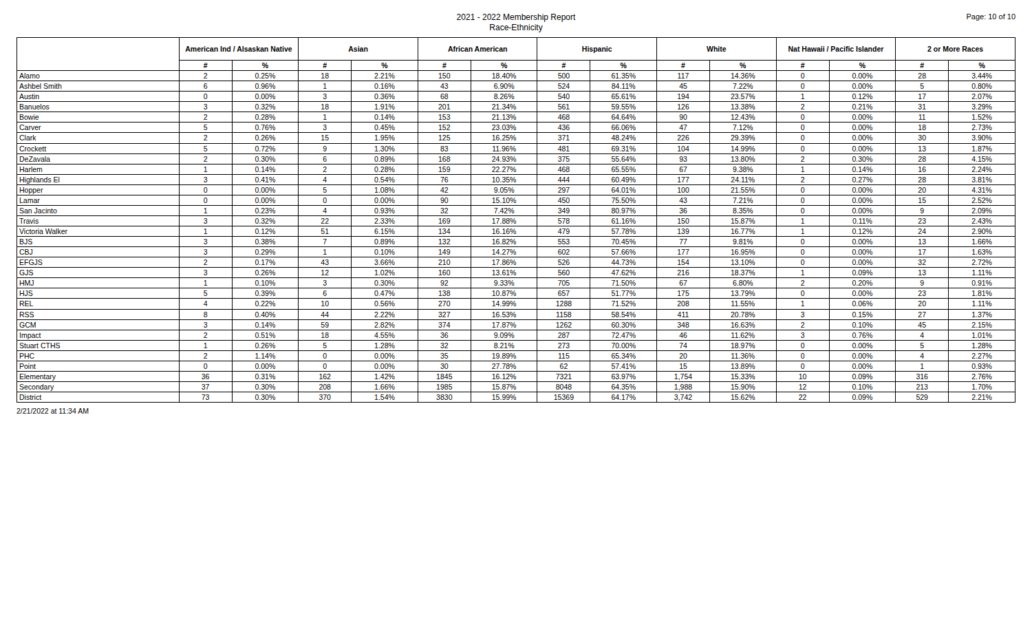Page: 10 of 10
2021 - 2022 Membership Report
Race-Ethnicity
| | American Ind / Alsaskan Native | Asian | African American | Hispanic | White | Nat Hawaii / Pacific Islander | 2 or More Races |
| --- | --- | --- | --- | --- | --- | --- | --- |
| # | % | # | % | # | % | # | % | # | % | # | % | # | % |
| Alamo | 2 | 0.25% | 18 | 2.21% | 150 | 18.40% | 500 | 61.35% | 117 | 14.36% | 0 | 0.00% | 28 | 3.44% |
| Ashbel Smith | 6 | 0.96% | 1 | 0.16% | 43 | 6.90% | 524 | 84.11% | 45 | 7.22% | 0 | 0.00% | 5 | 0.80% |
| Austin | 0 | 0.00% | 3 | 0.36% | 68 | 8.26% | 540 | 65.61% | 194 | 23.57% | 1 | 0.12% | 17 | 2.07% |
| Banuelos | 3 | 0.32% | 18 | 1.91% | 201 | 21.34% | 561 | 59.55% | 126 | 13.38% | 2 | 0.21% | 31 | 3.29% |
| Bowie | 2 | 0.28% | 1 | 0.14% | 153 | 21.13% | 468 | 64.64% | 90 | 12.43% | 0 | 0.00% | 11 | 1.52% |
| Carver | 5 | 0.76% | 3 | 0.45% | 152 | 23.03% | 436 | 66.06% | 47 | 7.12% | 0 | 0.00% | 18 | 2.73% |
| Clark | 2 | 0.26% | 15 | 1.95% | 125 | 16.25% | 371 | 48.24% | 226 | 29.39% | 0 | 0.00% | 30 | 3.90% |
| Crockett | 5 | 0.72% | 9 | 1.30% | 83 | 11.96% | 481 | 69.31% | 104 | 14.99% | 0 | 0.00% | 13 | 1.87% |
| DeZavala | 2 | 0.30% | 6 | 0.89% | 168 | 24.93% | 375 | 55.64% | 93 | 13.80% | 2 | 0.30% | 28 | 4.15% |
| Harlem | 1 | 0.14% | 2 | 0.28% | 159 | 22.27% | 468 | 65.55% | 67 | 9.38% | 1 | 0.14% | 16 | 2.24% |
| Highlands El | 3 | 0.41% | 4 | 0.54% | 76 | 10.35% | 444 | 60.49% | 177 | 24.11% | 2 | 0.27% | 28 | 3.81% |
| Hopper | 0 | 0.00% | 5 | 1.08% | 42 | 9.05% | 297 | 64.01% | 100 | 21.55% | 0 | 0.00% | 20 | 4.31% |
| Lamar | 0 | 0.00% | 0 | 0.00% | 90 | 15.10% | 450 | 75.50% | 43 | 7.21% | 0 | 0.00% | 15 | 2.52% |
| San Jacinto | 1 | 0.23% | 4 | 0.93% | 32 | 7.42% | 349 | 80.97% | 36 | 8.35% | 0 | 0.00% | 9 | 2.09% |
| Travis | 3 | 0.32% | 22 | 2.33% | 169 | 17.88% | 578 | 61.16% | 150 | 15.87% | 1 | 0.11% | 23 | 2.43% |
| Victoria Walker | 1 | 0.12% | 51 | 6.15% | 134 | 16.16% | 479 | 57.78% | 139 | 16.77% | 1 | 0.12% | 24 | 2.90% |
| BJS | 3 | 0.38% | 7 | 0.89% | 132 | 16.82% | 553 | 70.45% | 77 | 9.81% | 0 | 0.00% | 13 | 1.66% |
| CBJ | 3 | 0.29% | 1 | 0.10% | 149 | 14.27% | 602 | 57.66% | 177 | 16.95% | 0 | 0.00% | 17 | 1.63% |
| EFGJS | 2 | 0.17% | 43 | 3.66% | 210 | 17.86% | 526 | 44.73% | 154 | 13.10% | 0 | 0.00% | 32 | 2.72% |
| GJS | 3 | 0.26% | 12 | 1.02% | 160 | 13.61% | 560 | 47.62% | 216 | 18.37% | 1 | 0.09% | 13 | 1.11% |
| HMJ | 1 | 0.10% | 3 | 0.30% | 92 | 9.33% | 705 | 71.50% | 67 | 6.80% | 2 | 0.20% | 9 | 0.91% |
| HJS | 5 | 0.39% | 6 | 0.47% | 138 | 10.87% | 657 | 51.77% | 175 | 13.79% | 0 | 0.00% | 23 | 1.81% |
| REL | 4 | 0.22% | 10 | 0.56% | 270 | 14.99% | 1288 | 71.52% | 208 | 11.55% | 1 | 0.06% | 20 | 1.11% |
| RSS | 8 | 0.40% | 44 | 2.22% | 327 | 16.53% | 1158 | 58.54% | 411 | 20.78% | 3 | 0.15% | 27 | 1.37% |
| GCM | 3 | 0.14% | 59 | 2.82% | 374 | 17.87% | 1262 | 60.30% | 348 | 16.63% | 2 | 0.10% | 45 | 2.15% |
| Impact | 2 | 0.51% | 18 | 4.55% | 36 | 9.09% | 287 | 72.47% | 46 | 11.62% | 3 | 0.76% | 4 | 1.01% |
| Stuart CTHS | 1 | 0.26% | 5 | 1.28% | 32 | 8.21% | 273 | 70.00% | 74 | 18.97% | 0 | 0.00% | 5 | 1.28% |
| PHC | 2 | 1.14% | 0 | 0.00% | 35 | 19.89% | 115 | 65.34% | 20 | 11.36% | 0 | 0.00% | 4 | 2.27% |
| Point | 0 | 0.00% | 0 | 0.00% | 30 | 27.78% | 62 | 57.41% | 15 | 13.89% | 0 | 0.00% | 1 | 0.93% |
| Elementary | 36 | 0.31% | 162 | 1.42% | 1845 | 16.12% | 7321 | 63.97% | 1,754 | 15.33% | 10 | 0.09% | 316 | 2.76% |
| Secondary | 37 | 0.30% | 208 | 1.66% | 1985 | 15.87% | 8048 | 64.35% | 1,988 | 15.90% | 12 | 0.10% | 213 | 1.70% |
| District | 73 | 0.30% | 370 | 1.54% | 3830 | 15.99% | 15369 | 64.17% | 3,742 | 15.62% | 22 | 0.09% | 529 | 2.21% |
2/21/2022 at 11:34 AM